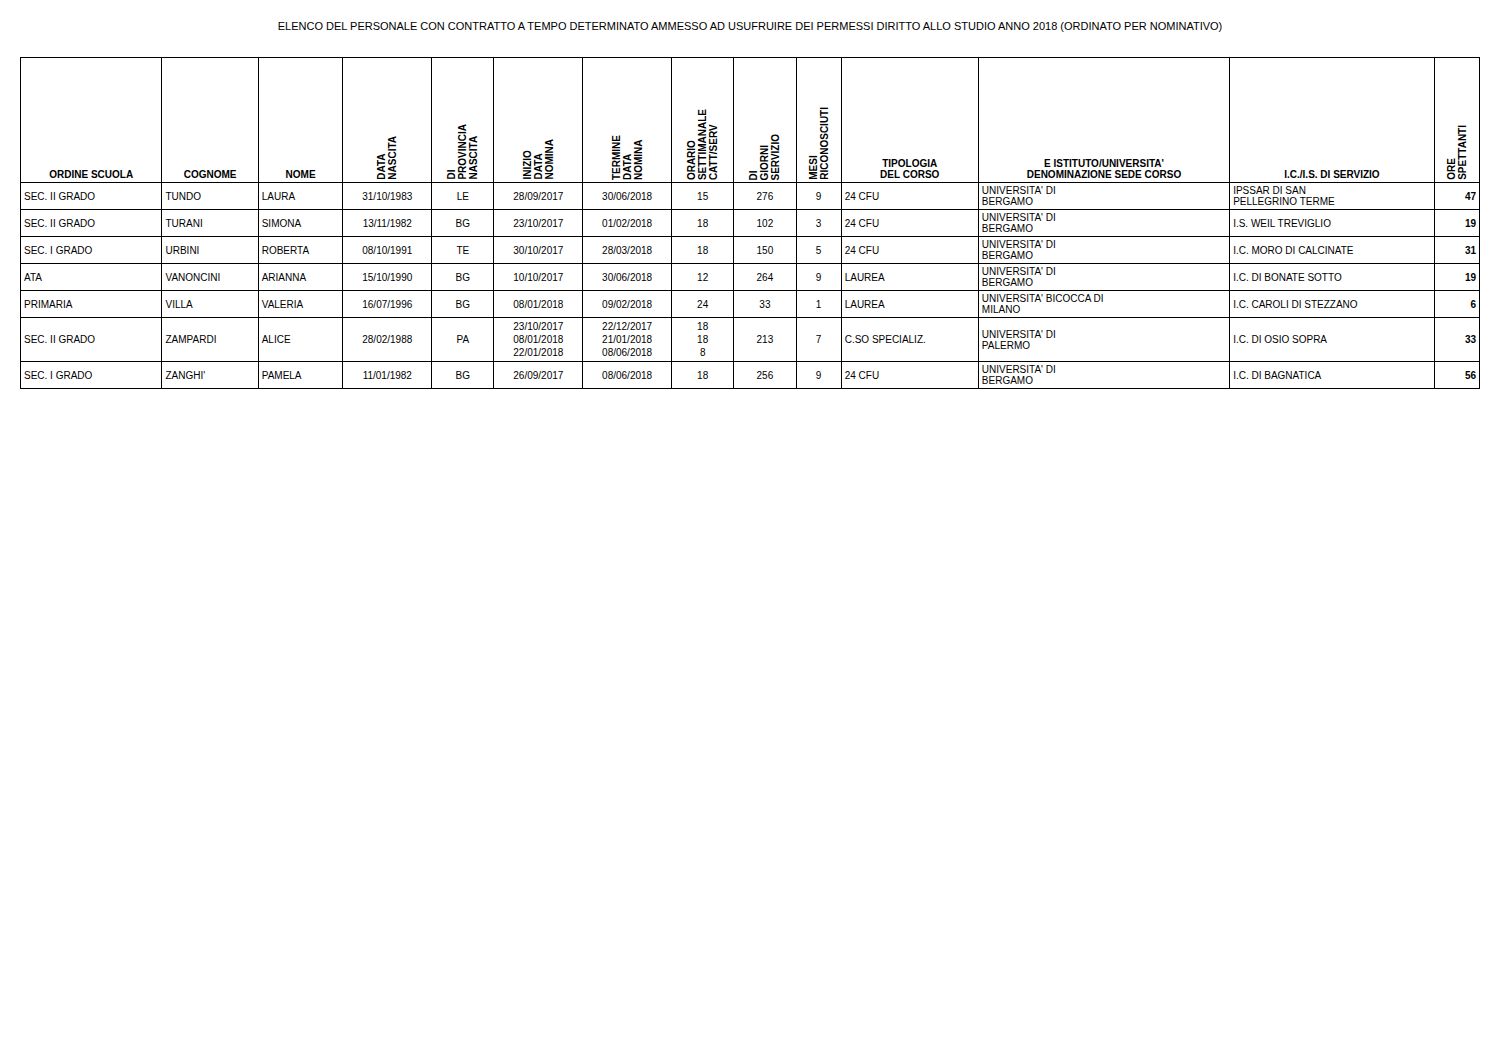ELENCO DEL PERSONALE CON CONTRATTO A TEMPO DETERMINATO AMMESSO AD USUFRUIRE DEI PERMESSI DIRITTO ALLO STUDIO ANNO 2018 (ORDINATO PER NOMINATIVO)
| ORDINE SCUOLA | COGNOME | NOME | DATA NASCITA | DI PROVINCIA NASCITA | INIZIO DATA NOMINA | TERMINE DATA NOMINA | ORARIO SETTIMANALE CATT/SERV | DI GIORNI SERVIZIO | MESI RICONOSCIUTI | TIPOLOGIA DEL CORSO | E ISTITUTO/UNIVERSITA' DENOMINAZIONE SEDE CORSO | I.C./I.S. DI SERVIZIO | ORE SPETTANTI |
| --- | --- | --- | --- | --- | --- | --- | --- | --- | --- | --- | --- | --- | --- |
| SEC. II GRADO | TUNDO | LAURA | 31/10/1983 | LE | 28/09/2017 | 30/06/2018 | 15 | 276 | 9 | 24 CFU | UNIVERSITA' DI BERGAMO | IPSSAR DI SAN PELLEGRINO TERME | 47 |
| SEC. II GRADO | TURANI | SIMONA | 13/11/1982 | BG | 23/10/2017 | 01/02/2018 | 18 | 102 | 3 | 24 CFU | UNIVERSITA' DI BERGAMO | I.S. WEIL TREVIGLIO | 19 |
| SEC. I GRADO | URBINI | ROBERTA | 08/10/1991 | TE | 30/10/2017 | 28/03/2018 | 18 | 150 | 5 | 24 CFU | UNIVERSITA' DI BERGAMO | I.C. MORO DI CALCINATE | 31 |
| ATA | VANONCINI | ARIANNA | 15/10/1990 | BG | 10/10/2017 | 30/06/2018 | 12 | 264 | 9 | LAUREA | UNIVERSITA' DI BERGAMO | I.C. DI BONATE SOTTO | 19 |
| PRIMARIA | VILLA | VALERIA | 16/07/1996 | BG | 08/01/2018 | 09/02/2018 | 24 | 33 | 1 | LAUREA | UNIVERSITA' BICOCCA DI MILANO | I.C. CAROLI DI STEZZANO | 6 |
| SEC. II GRADO | ZAMPARDI | ALICE | 28/02/1988 | PA | 23/10/2017 08/01/2018 22/01/2018 | 22/12/2017 21/01/2018 08/06/2018 | 18 18 8 | 213 | 7 | C.SO SPECIALIZ. | UNIVERSITA' DI PALERMO | I.C. DI OSIO SOPRA | 33 |
| SEC. I GRADO | ZANGHI' | PAMELA | 11/01/1982 | BG | 26/09/2017 | 08/06/2018 | 18 | 256 | 9 | 24 CFU | UNIVERSITA' DI BERGAMO | I.C. DI BAGNATICA | 56 |